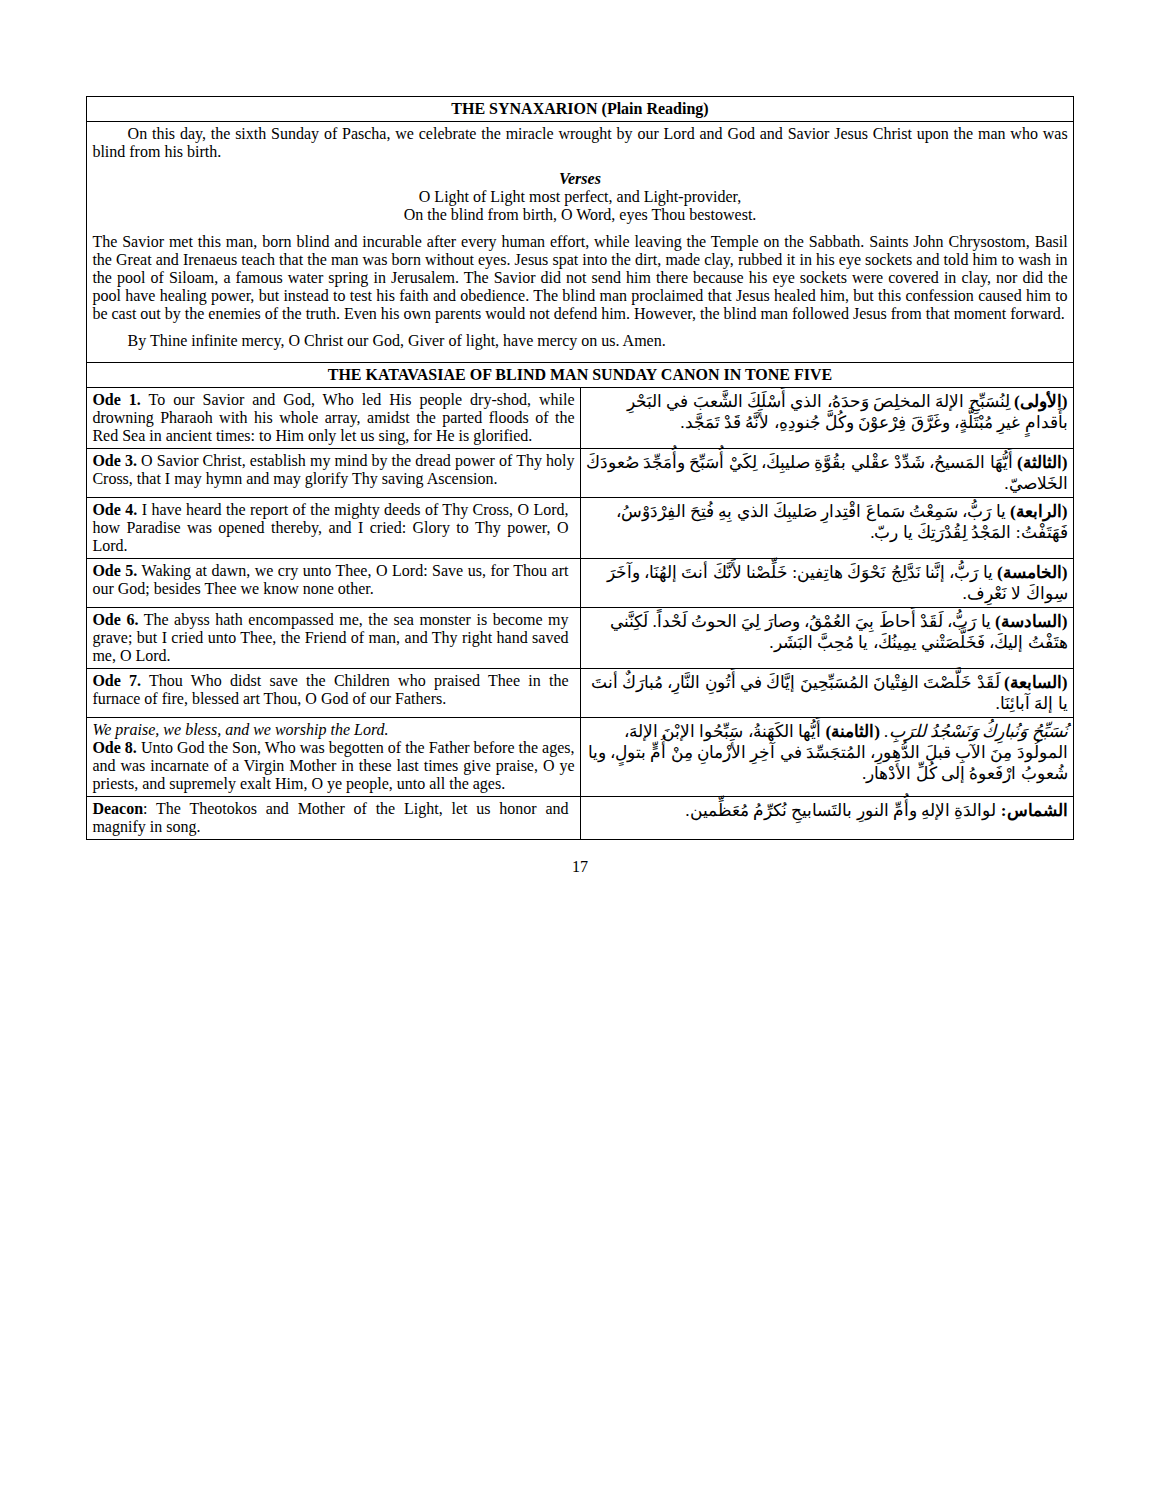| THE SYNAXARION (Plain Reading) |
| On this day, the sixth Sunday of Pascha, we celebrate the miracle wrought by our Lord and God and Savior Jesus Christ upon the man who was blind from his birth. Verses O Light of Light most perfect, and Light-provider, On the blind from birth, O Word, eyes Thou bestowest. The Savior met this man, born blind and incurable after every human effort, while leaving the Temple on the Sabbath. Saints John Chrysostom, Basil the Great and Irenaeus teach that the man was born without eyes. Jesus spat into the dirt, made clay, rubbed it in his eye sockets and told him to wash in the pool of Siloam, a famous water spring in Jerusalem. The Savior did not send him there because his eye sockets were covered in clay, nor did the pool have healing power, but instead to test his faith and obedience. The blind man proclaimed that Jesus healed him, but this confession caused him to be cast out by the enemies of the truth. Even his own parents would not defend him. However, the blind man followed Jesus from that moment forward. By Thine infinite mercy, O Christ our God, Giver of light, have mercy on us. Amen. |
| THE KATAVASIAE OF BLIND MAN SUNDAY CANON IN TONE FIVE |
| Ode 1. To our Savior and God, Who led His people dry-shod, while drowning Pharaoh with his whole array, amidst the parted floods of the Red Sea in ancient times: to Him only let us sing, for He is glorified. | (الأولى) لِنُسَبِّحِ الإلهَ المخلِصَ وَحدَهُ، الذي أَسْلَكَ الشَّعبَ في البَحْرِ بأَقدامٍ غيرِ مُبْتَلَّةٍ، وغَرَّقَ فِرْعوْنَ وكُلَّ جُنودِهِ، لأَنَّهُ قَدْ تَمَجَّد. |
| Ode 3. O Savior Christ, establish my mind by the dread power of Thy holy Cross, that I may hymn and may glorify Thy saving Ascension. | (الثالثة) أَيُّهَا المَسيحُ، شَدِّدْ عقْلي بقُوَّةِ صليبِكَ، لِكَيْ أُسَبِّحَ وأُمَجِّدَ صُعودَكَ الخَلاصيّ. |
| / Ode 4. I have heard the report of the mighty deeds of Thy Cross, O Lord, how Paradise was opened thereby, and I cried: Glory to Thy power, O Lord. / / | (الرابعة) يا رَبُّ، سَمِعْتُ سَماعَ اقْتِدارِ صَليبِكَ الذي بِهِ فُتِحَ الفِرْدَوْسُ، فَهَتَفْتُ: المَجْدُ لِقُدْرَتِكَ يا ربّ. |
| / Ode 5. Waking at dawn, we cry unto Thee, O Lord: Save us, for Thou art our God; besides Thee we know none other. / / | (الخامسة) يا رَبُّ، إنَّنا نَدَّلِجُ نَحْوَكَ هاتِفين: خَلِّصْنا لأَنَّكَ أنتَ إلهُنَا، وآخَرَ سِواكَ لا نَعْرِف. |
| / Ode 6. The abyss hath encompassed me, the sea monster is become my grave; but I cried unto Thee, the Friend of man, and Thy right hand saved me, O Lord. / / | (السادسة) يا رَبُّ، لَقَدْ أَحاطَ بِيَ العُمْقُ، وصارَ لِيَ الحوتُ لَحْداً. لَكِنَّني هتَفْتُ إليكَ، فَخَلَّصَتْني يمِينُكَ، يا مُحِبَّ البَشَر. |
| / Ode 7. Thou Who didst save the Children who praised Thee in the furnace of fire, blessed art Thou, O God of our Fathers. / / | (السابعة) لَقَدْ خَلَّصْتَ الفِتْيانَ المُسَبِّحِينَ إيَّاكَ في أَتُونِ النَّارِ، مُبارَكٌ أنتَ يا إلهَ آبائِنَا. |
| We praise, we bless, and we worship the Lord. Ode 8. Unto God the Son, Who was begotten of the Father before the ages, and was incarnate of a Virgin Mother in these last times give praise, O ye priests, and supremely exalt Him, O ye people, unto all the ages. | نُسَبِّحُ وَنُبارِكُ وَنَسْجُدُ للرَبِ. (الثامنة) أَيُّها الكَهَنةُ، سَبِّحُوا الإبْنَ الإلهَ، المولُودَ مِنَ الآبِ قبلَ الدُّهورِ، المُتجَسِّدَ في آخِرِ الأَزْمانِ مِنْ أُمٍّ بتولٍ، ويا شُعوبُ ارْفَعوهُ إلى كُلِّ الأَدْهار. |
| / Deacon : The Theotokos and Mother of the Light, let us honor and magnify in song. / / | الشماس: لوالدَةِ الإلهِ وأُمِّ النورِ بالتَسابيحِ نُكرِّمُ مُعَظِّمين. |
17